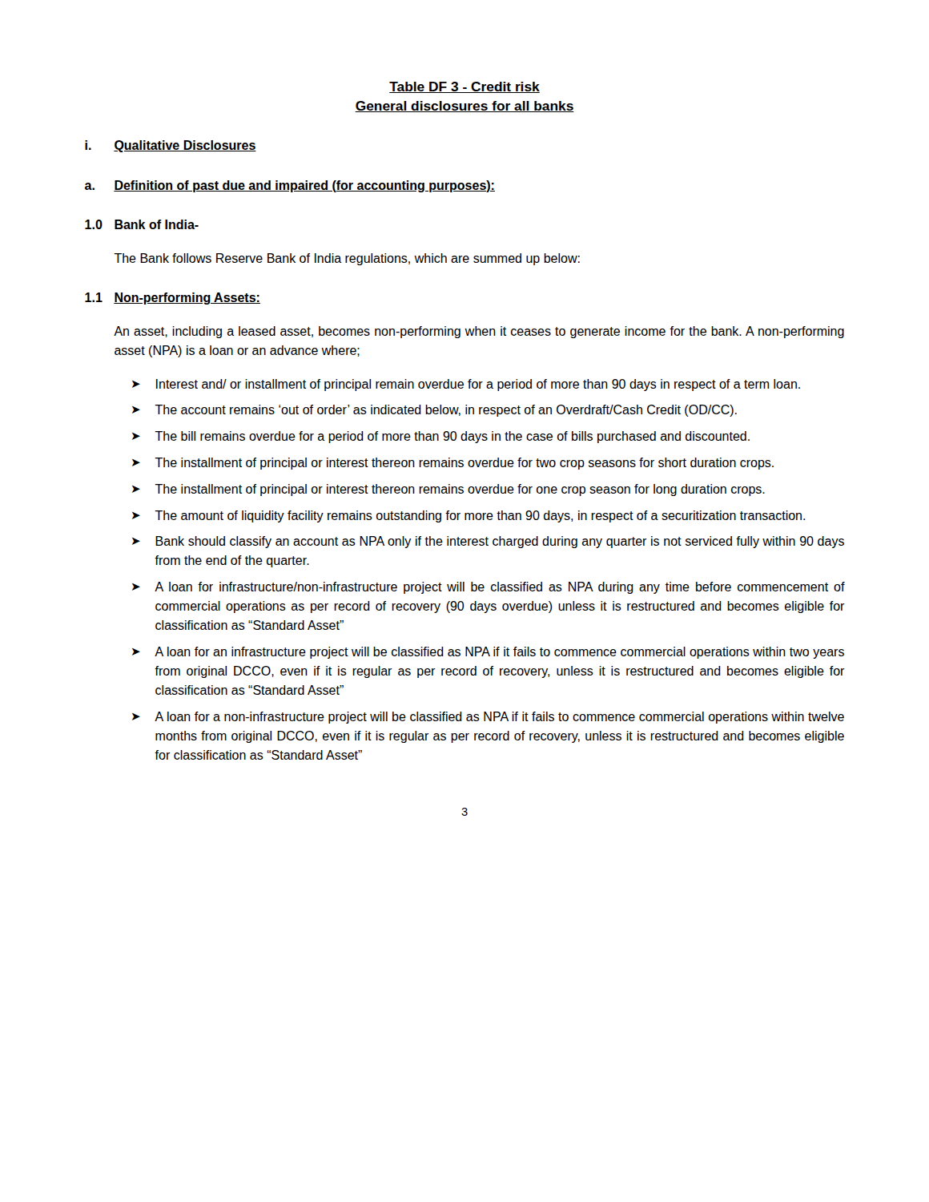Table DF 3 - Credit riskGeneral disclosures for all banks
i. Qualitative Disclosures
a. Definition of past due and impaired (for accounting purposes):
1.0 Bank of India-
The Bank follows Reserve Bank of India regulations, which are summed up below:
1.1 Non-performing Assets:
An asset, including a leased asset, becomes non-performing when it ceases to generate income for the bank. A non-performing asset (NPA) is a loan or an advance where;
Interest and/ or installment of principal remain overdue for a period of more than 90 days in respect of a term loan.
The account remains ‘out of order’ as indicated below, in respect of an Overdraft/Cash Credit (OD/CC).
The bill remains overdue for a period of more than 90 days in the case of bills purchased and discounted.
The installment of principal or interest thereon remains overdue for two crop seasons for short duration crops.
The installment of principal or interest thereon remains overdue for one crop season for long duration crops.
The amount of liquidity facility remains outstanding for more than 90 days, in respect of a securitization transaction.
Bank should classify an account as NPA only if the interest charged during any quarter is not serviced fully within 90 days from the end of the quarter.
A loan for infrastructure/non-infrastructure project will be classified as NPA during any time before commencement of commercial operations as per record of recovery (90 days overdue) unless it is restructured and becomes eligible for classification as “Standard Asset”
A loan for an infrastructure project will be classified as NPA if it fails to commence commercial operations within two years from original DCCO, even if it is regular as per record of recovery, unless it is restructured and becomes eligible for classification as “Standard Asset”
A loan for a non-infrastructure project will be classified as NPA if it fails to commence commercial operations within twelve months from original DCCO, even if it is regular as per record of recovery, unless it is restructured and becomes eligible for classification as “Standard Asset”
3